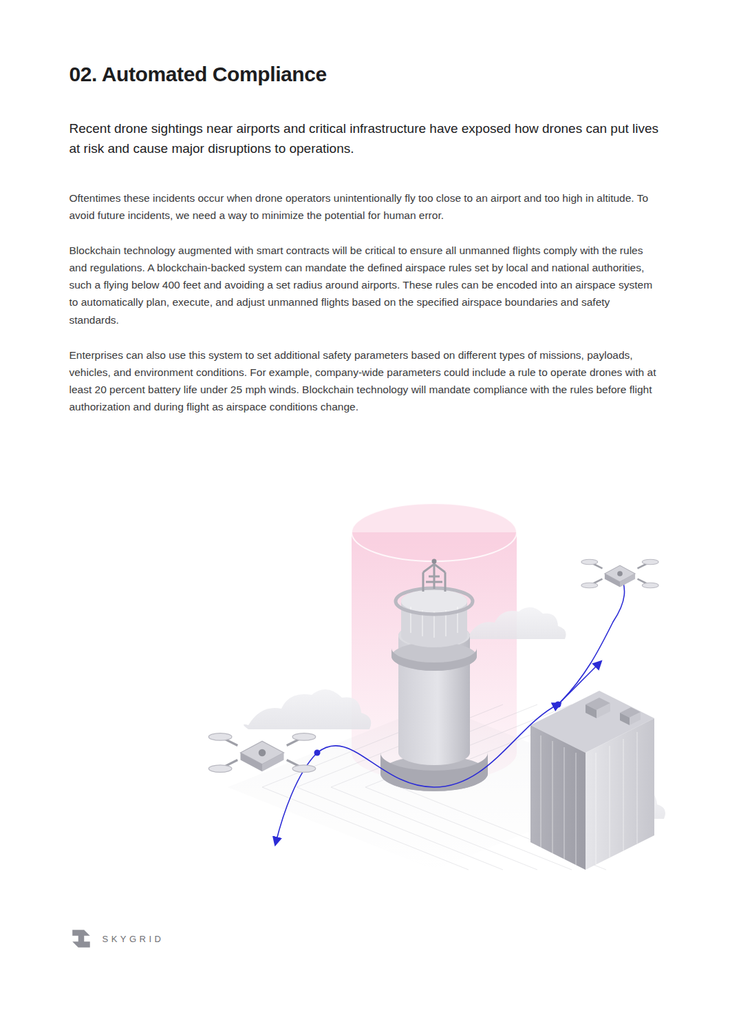02. Automated Compliance
Recent drone sightings near airports and critical infrastructure have exposed how drones can put lives at risk and cause major disruptions to operations.
Oftentimes these incidents occur when drone operators unintentionally fly too close to an airport and too high in altitude. To avoid future incidents, we need a way to minimize the potential for human error.
Blockchain technology augmented with smart contracts will be critical to ensure all unmanned flights comply with the rules and regulations. A blockchain-backed system can mandate the defined airspace rules set by local and national authorities, such a flying below 400 feet and avoiding a set radius around airports. These rules can be encoded into an airspace system to automatically plan, execute, and adjust unmanned flights based on the specified airspace boundaries and safety standards.
Enterprises can also use this system to set additional safety parameters based on different types of missions, payloads, vehicles, and environment conditions. For example, company-wide parameters could include a rule to operate drones with at least 20 percent battery life under 25 mph winds. Blockchain technology will mandate compliance with the rules before flight authorization and during flight as airspace conditions change.
SKYGRID